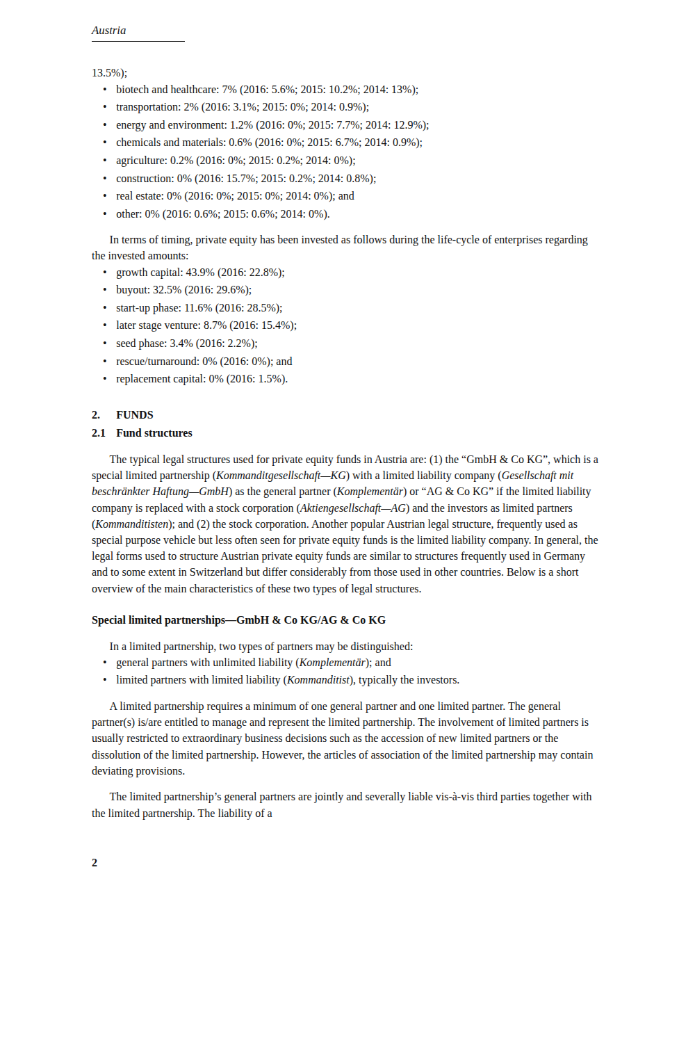Austria
13.5%);
biotech and healthcare: 7% (2016: 5.6%; 2015: 10.2%; 2014: 13%);
transportation: 2% (2016: 3.1%; 2015: 0%; 2014: 0.9%);
energy and environment: 1.2% (2016: 0%; 2015: 7.7%; 2014: 12.9%);
chemicals and materials: 0.6% (2016: 0%; 2015: 6.7%; 2014: 0.9%);
agriculture: 0.2% (2016: 0%; 2015: 0.2%; 2014: 0%);
construction: 0% (2016: 15.7%; 2015: 0.2%; 2014: 0.8%);
real estate: 0% (2016: 0%; 2015: 0%; 2014: 0%); and
other: 0% (2016: 0.6%; 2015: 0.6%; 2014: 0%).
In terms of timing, private equity has been invested as follows during the life-cycle of enterprises regarding the invested amounts:
growth capital: 43.9% (2016: 22.8%);
buyout: 32.5% (2016: 29.6%);
start-up phase: 11.6% (2016: 28.5%);
later stage venture: 8.7% (2016: 15.4%);
seed phase: 3.4% (2016: 2.2%);
rescue/turnaround: 0% (2016: 0%); and
replacement capital: 0% (2016: 1.5%).
2. FUNDS
2.1 Fund structures
The typical legal structures used for private equity funds in Austria are: (1) the “GmbH & Co KG”, which is a special limited partnership (Kommanditgesellschaft—KG) with a limited liability company (Gesellschaft mit beschränkter Haftung—GmbH) as the general partner (Komplementär) or “AG & Co KG” if the limited liability company is replaced with a stock corporation (Aktiengesellschaft—AG) and the investors as limited partners (Kommanditisten); and (2) the stock corporation. Another popular Austrian legal structure, frequently used as special purpose vehicle but less often seen for private equity funds is the limited liability company. In general, the legal forms used to structure Austrian private equity funds are similar to structures frequently used in Germany and to some extent in Switzerland but differ considerably from those used in other countries. Below is a short overview of the main characteristics of these two types of legal structures.
Special limited partnerships—GmbH & Co KG/AG & Co KG
In a limited partnership, two types of partners may be distinguished:
general partners with unlimited liability (Komplementär); and
limited partners with limited liability (Kommanditist), typically the investors.
A limited partnership requires a minimum of one general partner and one limited partner. The general partner(s) is/are entitled to manage and represent the limited partnership. The involvement of limited partners is usually restricted to extraordinary business decisions such as the accession of new limited partners or the dissolution of the limited partnership. However, the articles of association of the limited partnership may contain deviating provisions.
The limited partnership’s general partners are jointly and severally liable vis-à-vis third parties together with the limited partnership. The liability of a
2